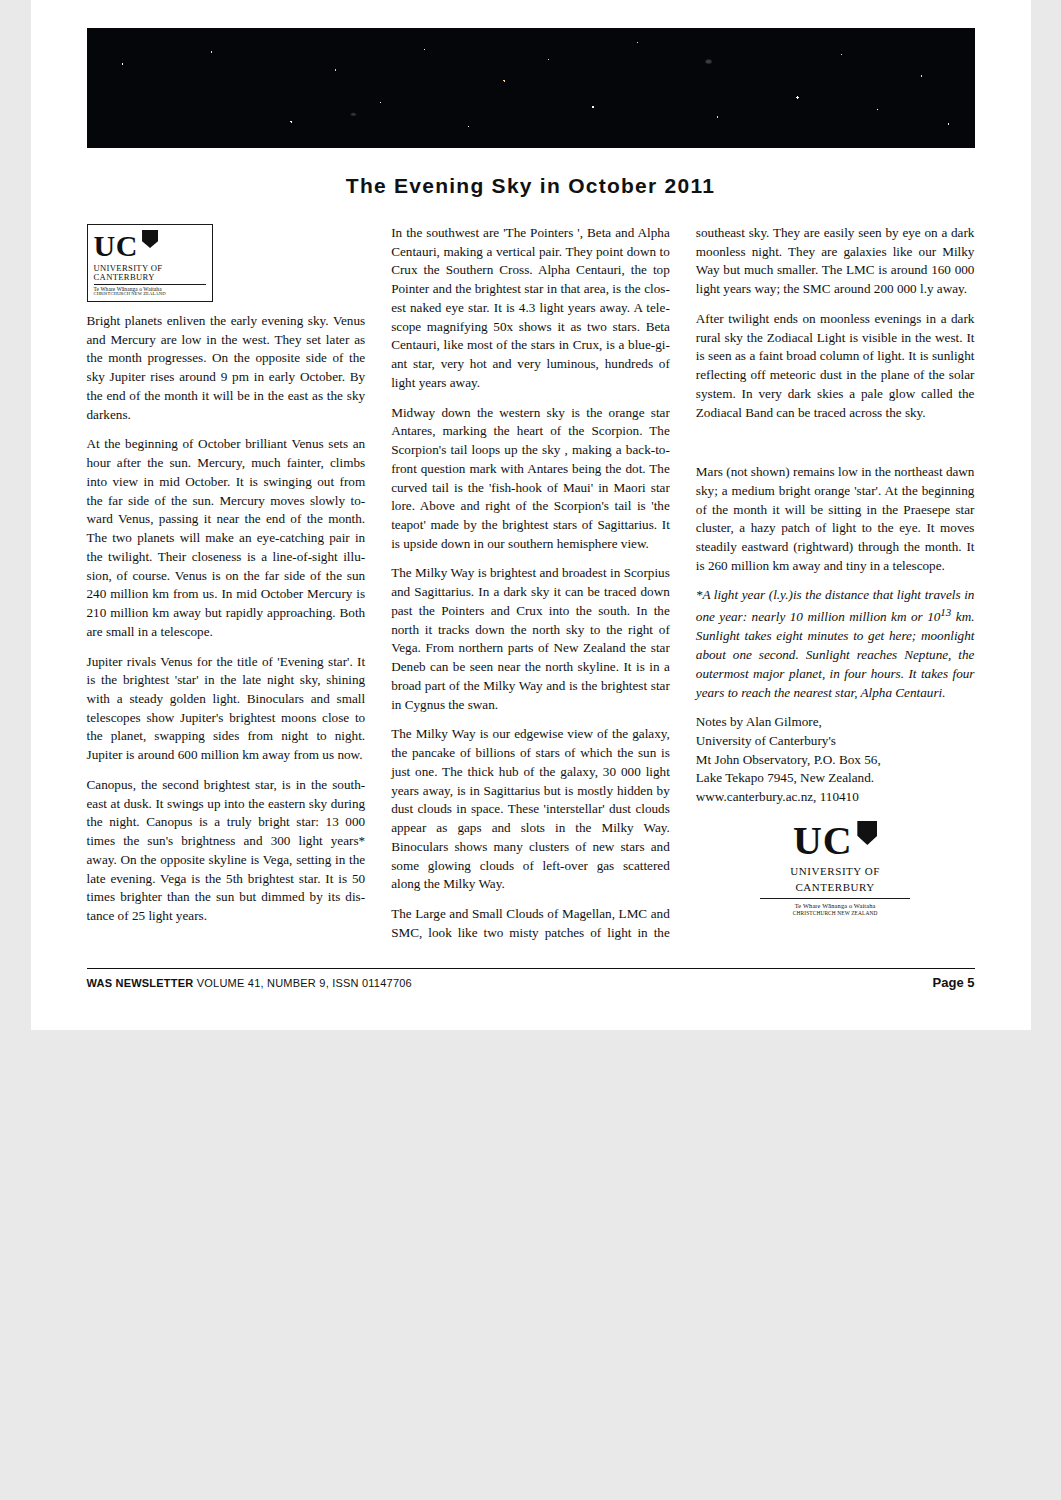The Evening Sky in October 2011
UC
UNIVERSITY OF
CANTERBURY
Te Whare Wānanga o Waitaha
CHRISTCHURCH NEW ZEALAND
Bright planets enliven the early evening sky. Venus and Mercury are low in the west. They set later as the month progresses. On the opposite side of the sky Jupiter rises around 9 pm in early October. By the end of the month it will be in the east as the sky darkens.
At the beginning of October brilliant Venus sets an hour after the sun. Mercury, much fainter, climbs into view in mid October. It is swinging out from the far side of the sun. Mercury moves slowly toward Venus, passing it near the end of the month. The two planets will make an eye-catching pair in the twilight. Their closeness is a line-of-sight illusion, of course. Venus is on the far side of the sun 240 million km from us. In mid October Mercury is 210 million km away but rapidly approaching. Both are small in a telescope.
Jupiter rivals Venus for the title of 'Evening star'. It is the brightest 'star' in the late night sky, shining with a steady golden light. Binoculars and small telescopes show Jupiter's brightest moons close to the planet, swapping sides from night to night. Jupiter is around 600 million km away from us now.
Canopus, the second brightest star, is in the southeast at dusk. It swings up into the eastern sky during the night. Canopus is a truly bright star: 13 000 times the sun's brightness and 300 light years* away. On the opposite skyline is Vega, setting in the late evening. Vega is the 5th brightest star. It is 50 times brighter than the sun but dimmed by its distance of 25 light years.
In the southwest are 'The Pointers ', Beta and Alpha Centauri, making a vertical pair. They point down to Crux the Southern Cross. Alpha Centauri, the top Pointer and the brightest star in that area, is the closest naked eye star. It is 4.3 light years away. A telescope magnifying 50x shows it as two stars. Beta Centauri, like most of the stars in Crux, is a blue-giant star, very hot and very luminous, hundreds of light years away.
Midway down the western sky is the orange star Antares, marking the heart of the Scorpion. The Scorpion's tail loops up the sky , making a back-to-front question mark with Antares being the dot. The curved tail is the 'fish-hook of Maui' in Maori star lore. Above and right of the Scorpion's tail is 'the teapot' made by the brightest stars of Sagittarius. It is upside down in our southern hemisphere view.
The Milky Way is brightest and broadest in Scorpius and Sagittarius. In a dark sky it can be traced down past the Pointers and Crux into the south. In the north it tracks down the north sky to the right of Vega. From northern parts of New Zealand the star Deneb can be seen near the north skyline. It is in a broad part of the Milky Way and is the brightest star in Cygnus the swan.
The Milky Way is our edgewise view of the galaxy, the pancake of billions of stars of which the sun is just one. The thick hub of the galaxy, 30 000 light years away, is in Sagittarius but is mostly hidden by dust clouds in space. These 'interstellar' dust clouds appear as gaps and slots in the Milky Way. Binoculars shows many clusters of new stars and some glowing clouds of left-over gas scattered along the Milky Way.
The Large and Small Clouds of Magellan, LMC and SMC, look like two misty patches of light in the southeast sky. They are easily seen by eye on a dark moonless night. They are galaxies like our Milky Way but much smaller. The LMC is around 160 000 light years way; the SMC around 200 000 l.y away.
After twilight ends on moonless evenings in a dark rural sky the Zodiacal Light is visible in the west. It is seen as a faint broad column of light. It is sunlight reflecting off meteoric dust in the plane of the solar system. In very dark skies a pale glow called the Zodiacal Band can be traced across the sky.
Mars (not shown) remains low in the northeast dawn sky; a medium bright orange 'star'. At the beginning of the month it will be sitting in the Praesepe star cluster, a hazy patch of light to the eye. It moves steadily eastward (rightward) through the month. It is 260 million km away and tiny in a telescope.
*A light year (l.y.)is the distance that light travels in one year: nearly 10 million million km or 1013 km. Sunlight takes eight minutes to get here; moonlight about one second. Sunlight reaches Neptune, the outermost major planet, in four hours. It takes four years to reach the nearest star, Alpha Centauri.
Notes by Alan Gilmore,
University of Canterbury's
Mt John Observatory, P.O. Box 56,
Lake Tekapo 7945, New Zealand.
www.canterbury.ac.nz, 110410
UC
UNIVERSITY OF
CANTERBURY
Te Whare Wānanga o Waitaha
CHRISTCHURCH NEW ZEALAND
WAS NEWSLETTER VOLUME 41, NUMBER 9, ISSN 01147706
Page 5